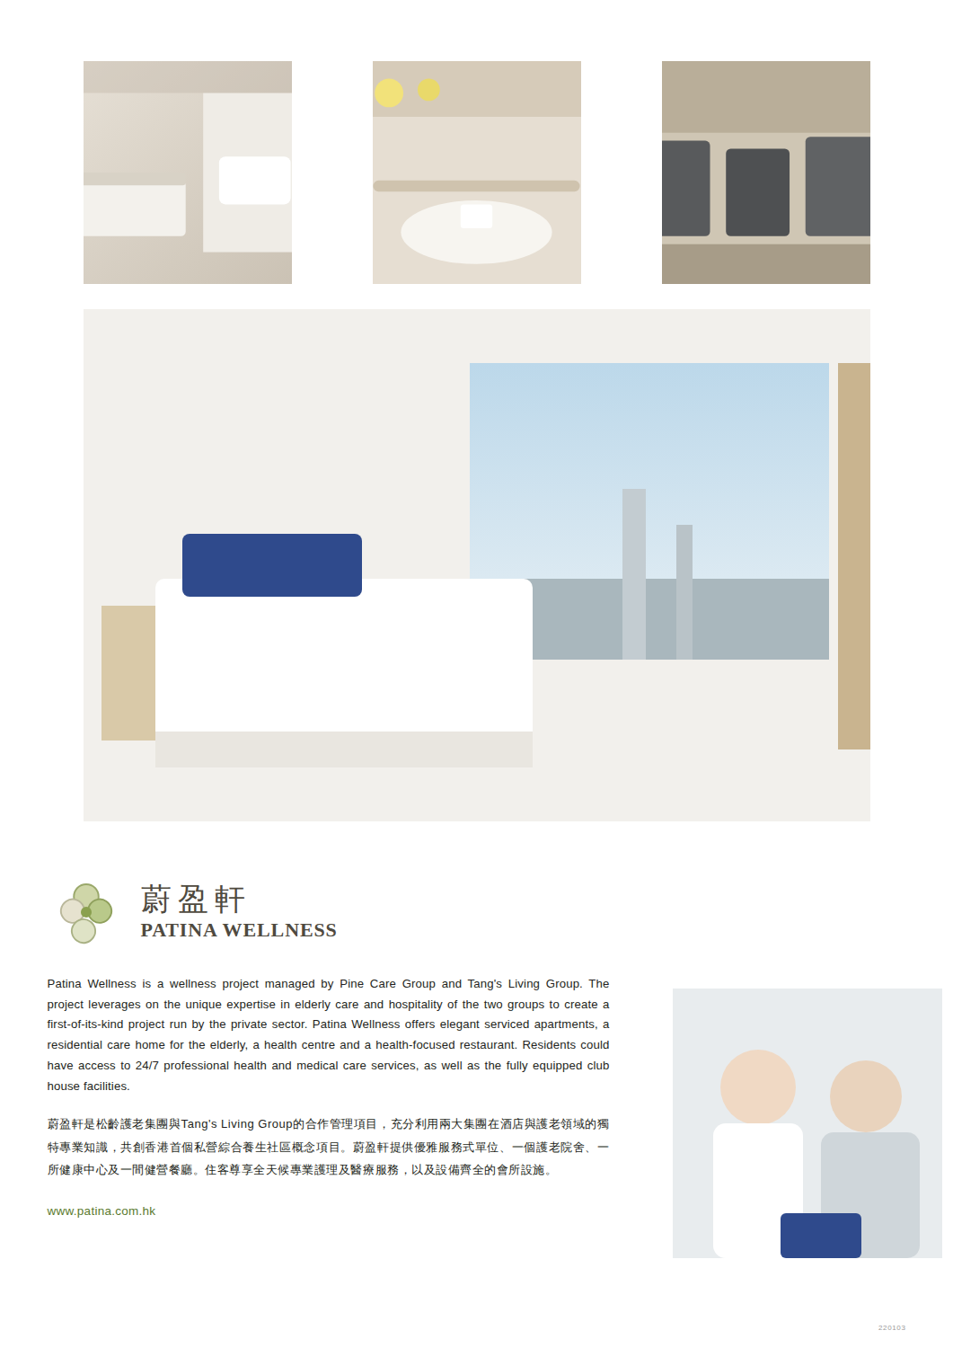蔚盈軒
PATINA WELLNESS
Patina Wellness is a wellness project managed by Pine Care Group and Tang's Living Group. The project leverages on the unique expertise in elderly care and hospitality of the two groups to create a first-of-its-kind project run by the private sector. Patina Wellness offers elegant serviced apartments, a residential care home for the elderly, a health centre and a health-focused restaurant. Residents could have access to 24/7 professional health and medical care services, as well as the fully equipped club house facilities.
蔚盈軒是松齡護老集團與Tang's Living Group的合作管理項目，充分利用兩大集團在酒店與護老領域的獨特專業知識，共創香港首個私營綜合養生社區概念項目。蔚盈軒提供優雅服務式單位、一個護老院舍、一所健康中心及一間健營餐廳。住客尊享全天候專業護理及醫療服務，以及設備齊全的會所設施。
www.patina.com.hk
220103